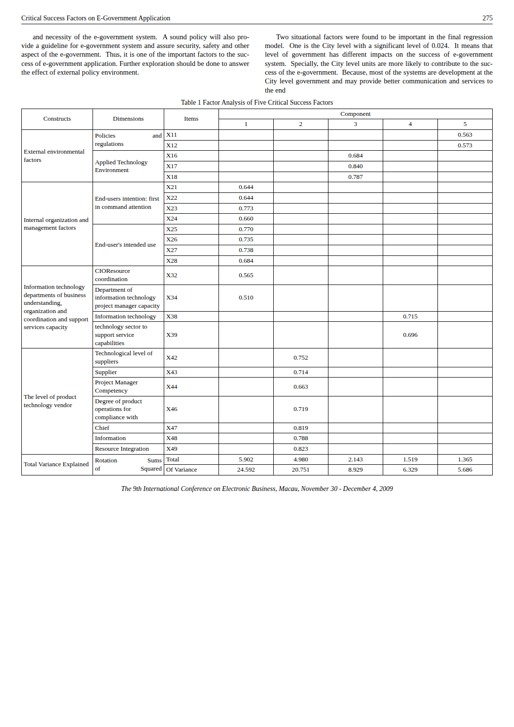Critical Success Factors on E-Government Application 275
and necessity of the e-government system. A sound policy will also provide a guideline for e-government system and assure security, safety and other aspect of the e-government. Thus, it is one of the important factors to the success of e-government application. Further exploration should be done to answer the effect of external policy environment.
Two situational factors were found to be important in the final regression model. One is the City level with a significant level of 0.024. It means that level of government has different impacts on the success of e-government system. Specially, the City level units are more likely to contribute to the success of the e-government. Because, most of the systems are development at the City level government and may provide better communication and services to the end
Table 1 Factor Analysis of Five Critical Success Factors
| Constructs | Dimensions | Items | Component |
| --- | --- | --- | --- |
| 1 | 2 | 3 | 4 | 5 |
| External environmental factors | Policies and regulations | X11 | | | | | 0.563 |
| X12 | | | | | 0.573 |
| Applied Technology Environment | X16 | | | 0.684 | | |
| X17 | | | 0.840 | | |
| X18 | | | 0.787 | | |
| Internal organization and management factors | End-users intention: first in command attention | X21 | 0.644 | | | | |
| X22 | 0.644 | | | | |
| X23 | 0.773 | | | | |
| X24 | 0.660 | | | | |
| End-user's intended use | X25 | 0.770 | | | | |
| X26 | 0.735 | | | | |
| X27 | 0.738 | | | | |
| X28 | 0.684 | | | | |
| Information technology departments of business understanding, organization and coordination and support services capacity | CIOResource coordination | X32 | 0.565 | | | | |
| Department of information technology project manager capacity | X34 | 0.510 | | | | |
| Information technology | X38 | | | | 0.715 | |
| technology sector to support service capabilities | X39 | | | | 0.696 | |
| The level of product technology vendor | Technological level of suppliers | X42 | | 0.752 | | | |
| Supplier | X43 | | 0.714 | | | |
| Project Manager Competency | X44 | | 0.663 | | | |
| Degree of product operations for compliance with | X46 | | 0.719 | | | |
| Chief | X47 | | 0.819 | | | |
| Information | X48 | | 0.788 | | | |
| Resource Integration | X49 | | 0.823 | | | |
| Total Variance Explained | Rotation Sums of Squared | Total | 5.902 | 4.980 | 2.143 | 1.519 | 1.365 |
| Of Variance | 24.592 | 20.751 | 8.929 | 6.329 | 5.686 |
The 9th International Conference on Electronic Business, Macau, November 30 - December 4, 2009